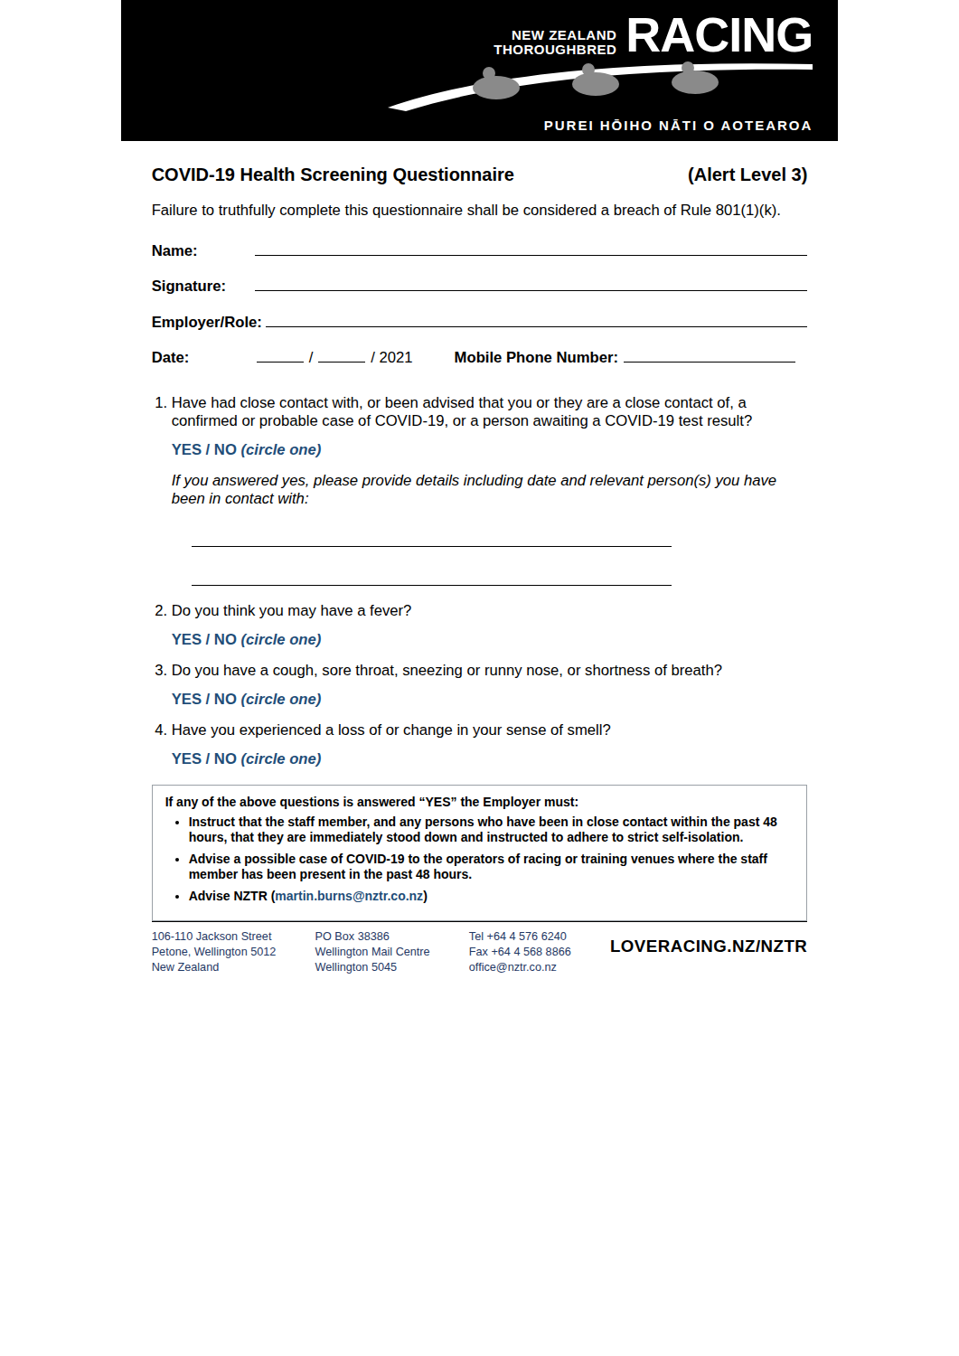NEW ZEALAND
THOROUGHBRED
RACING
PUREI HŌIHO NĀTI O AOTEAROA
COVID-19 Health Screening Questionnaire (Alert Level 3)
Failure to truthfully complete this questionnaire shall be considered a breach of Rule 801(1)(k).
Name:
Signature:
Employer/Role:
Date: / / 2021 Mobile Phone Number:
Have had close contact with, or been advised that you or they are a close contact of, a confirmed or probable case of COVID-19, or a person awaiting a COVID-19 test result?
YES / NO (circle one)
If you answered yes, please provide details including date and relevant person(s) you have been in contact with:
Do you think you may have a fever?
YES / NO (circle one)
Do you have a cough, sore throat, sneezing or runny nose, or shortness of breath?
YES / NO (circle one)
Have you experienced a loss of or change in your sense of smell?
YES / NO (circle one)
If any of the above questions is answered “YES” the Employer must:
Instruct that the staff member, and any persons who have been in close contact within the past 48 hours, that they are immediately stood down and instructed to adhere to strict self-isolation.
Advise a possible case of COVID-19 to the operators of racing or training venues where the staff member has been present in the past 48 hours.
Advise NZTR (martin.burns@nztr.co.nz)
106-110 Jackson Street
Petone, Wellington 5012
New Zealand
PO Box 38386
Wellington Mail Centre
Wellington 5045
Tel +64 4 576 6240
Fax +64 4 568 8866
office@nztr.co.nz
LOVERACING.NZ/NZTR